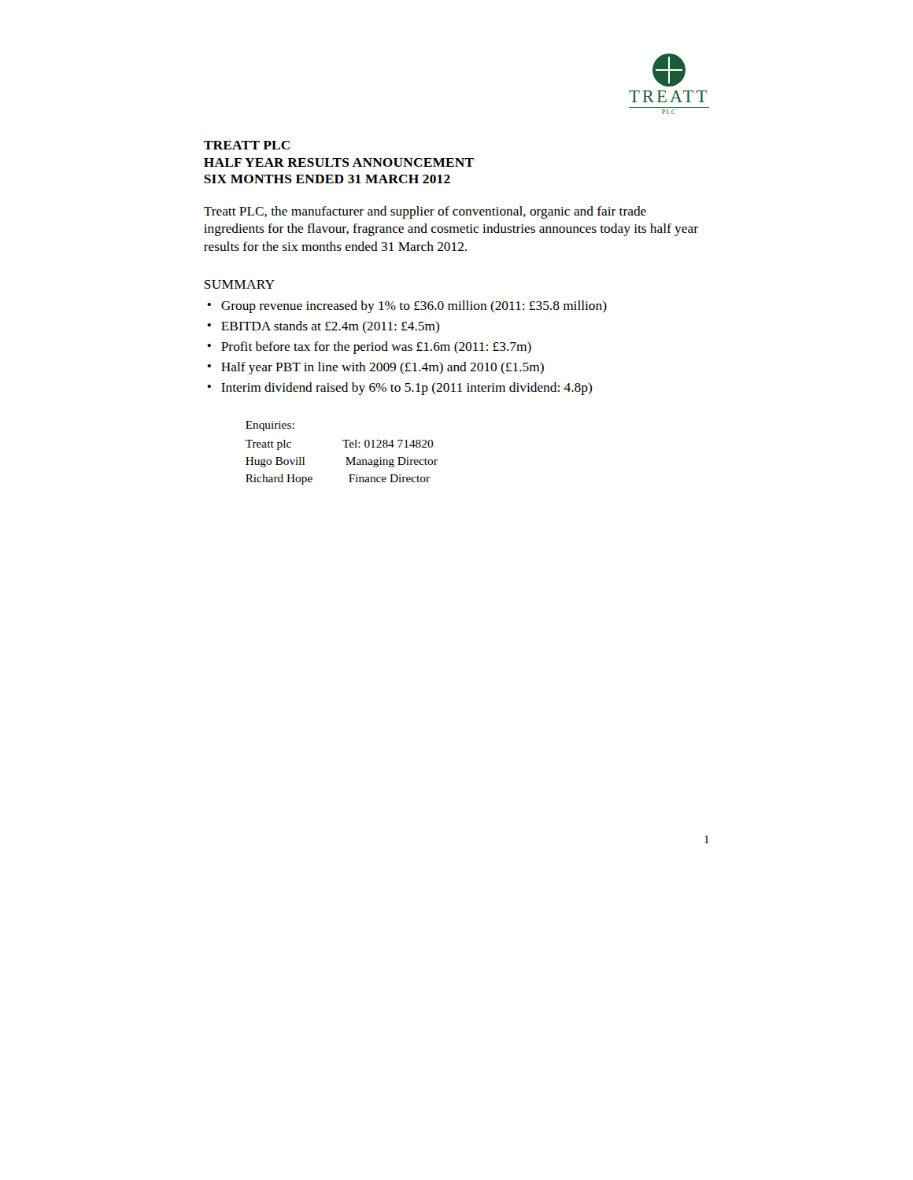TREATT
PLC
TREATT PLC
HALF YEAR RESULTS ANNOUNCEMENT
SIX MONTHS ENDED 31 MARCH 2012
Treatt PLC, the manufacturer and supplier of conventional, organic and fair trade ingredients for the flavour, fragrance and cosmetic industries announces today its half year results for the six months ended 31 March 2012.
SUMMARY
Group revenue increased by 1% to £36.0 million (2011: £35.8 million)
EBITDA stands at £2.4m (2011: £4.5m)
Profit before tax for the period was £1.6m (2011: £3.7m)
Half year PBT in line with 2009 (£1.4m) and 2010 (£1.5m)
Interim dividend raised by 6% to 5.1p (2011 interim dividend: 4.8p)
Enquiries:
| Treatt plc | Tel: 01284 714820 |
| Hugo Bovill | Managing Director |
| Richard Hope | Finance Director |
1